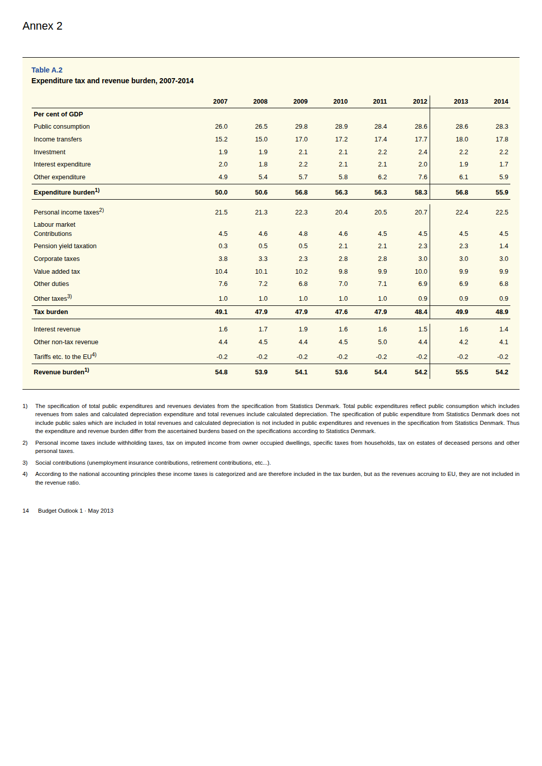Annex 2
Table A.2
Expenditure tax and revenue burden, 2007-2014
| | 2007 | 2008 | 2009 | 2010 | 2011 | 2012 | 2013 | 2014 |
| --- | --- | --- | --- | --- | --- | --- | --- | --- |
| Per cent of GDP | | | | | | | | |
| Public consumption | 26.0 | 26.5 | 29.8 | 28.9 | 28.4 | 28.6 | 28.6 | 28.3 |
| Income transfers | 15.2 | 15.0 | 17.0 | 17.2 | 17.4 | 17.7 | 18.0 | 17.8 |
| Investment | 1.9 | 1.9 | 2.1 | 2.1 | 2.2 | 2.4 | 2.2 | 2.2 |
| Interest expenditure | 2.0 | 1.8 | 2.2 | 2.1 | 2.1 | 2.0 | 1.9 | 1.7 |
| Other expenditure | 4.9 | 5.4 | 5.7 | 5.8 | 6.2 | 7.6 | 6.1 | 5.9 |
| Expenditure burden 1) | 50.0 | 50.6 | 56.8 | 56.3 | 56.3 | 58.3 | 56.8 | 55.9 |
| Personal income taxes 2) | 21.5 | 21.3 | 22.3 | 20.4 | 20.5 | 20.7 | 22.4 | 22.5 |
| Labour market Contributions | 4.5 | 4.6 | 4.8 | 4.6 | 4.5 | 4.5 | 4.5 | 4.5 |
| Pension yield taxation | 0.3 | 0.5 | 0.5 | 2.1 | 2.1 | 2.3 | 2.3 | 1.4 |
| Corporate taxes | 3.8 | 3.3 | 2.3 | 2.8 | 2.8 | 3.0 | 3.0 | 3.0 |
| Value added tax | 10.4 | 10.1 | 10.2 | 9.8 | 9.9 | 10.0 | 9.9 | 9.9 |
| Other duties | 7.6 | 7.2 | 6.8 | 7.0 | 7.1 | 6.9 | 6.9 | 6.8 |
| Other taxes 3) | 1.0 | 1.0 | 1.0 | 1.0 | 1.0 | 0.9 | 0.9 | 0.9 |
| Tax burden | 49.1 | 47.9 | 47.9 | 47.6 | 47.9 | 48.4 | 49.9 | 48.9 |
| Interest revenue | 1.6 | 1.7 | 1.9 | 1.6 | 1.6 | 1.5 | 1.6 | 1.4 |
| Other non-tax revenue | 4.4 | 4.5 | 4.4 | 4.5 | 5.0 | 4.4 | 4.2 | 4.1 |
| Tariffs etc. to the EU 4) | -0.2 | -0.2 | -0.2 | -0.2 | -0.2 | -0.2 | -0.2 | -0.2 |
| Revenue burden 1) | 54.8 | 53.9 | 54.1 | 53.6 | 54.4 | 54.2 | 55.5 | 54.2 |
The specification of total public expenditures and revenues deviates from the specification from Statistics Denmark. Total public expenditures reflect public consumption which includes revenues from sales and calculated depreciation expenditure and total revenues include calculated depreciation. The specification of public expenditure from Statistics Denmark does not include public sales which are included in total revenues and calculated depreciation is not included in public expenditures and revenues in the specification from Statistics Denmark. Thus the expenditure and revenue burden differ from the ascertained burdens based on the specifications according to Statistics Denmark.
Personal income taxes include withholding taxes, tax on imputed income from owner occupied dwellings, specific taxes from households, tax on estates of deceased persons and other personal taxes.
Social contributions (unemployment insurance contributions, retirement contributions, etc...).
According to the national accounting principles these income taxes is categorized and are therefore included in the tax burden, but as the revenues accruing to EU, they are not included in the revenue ratio.
14 Budget Outlook 1 · May 2013